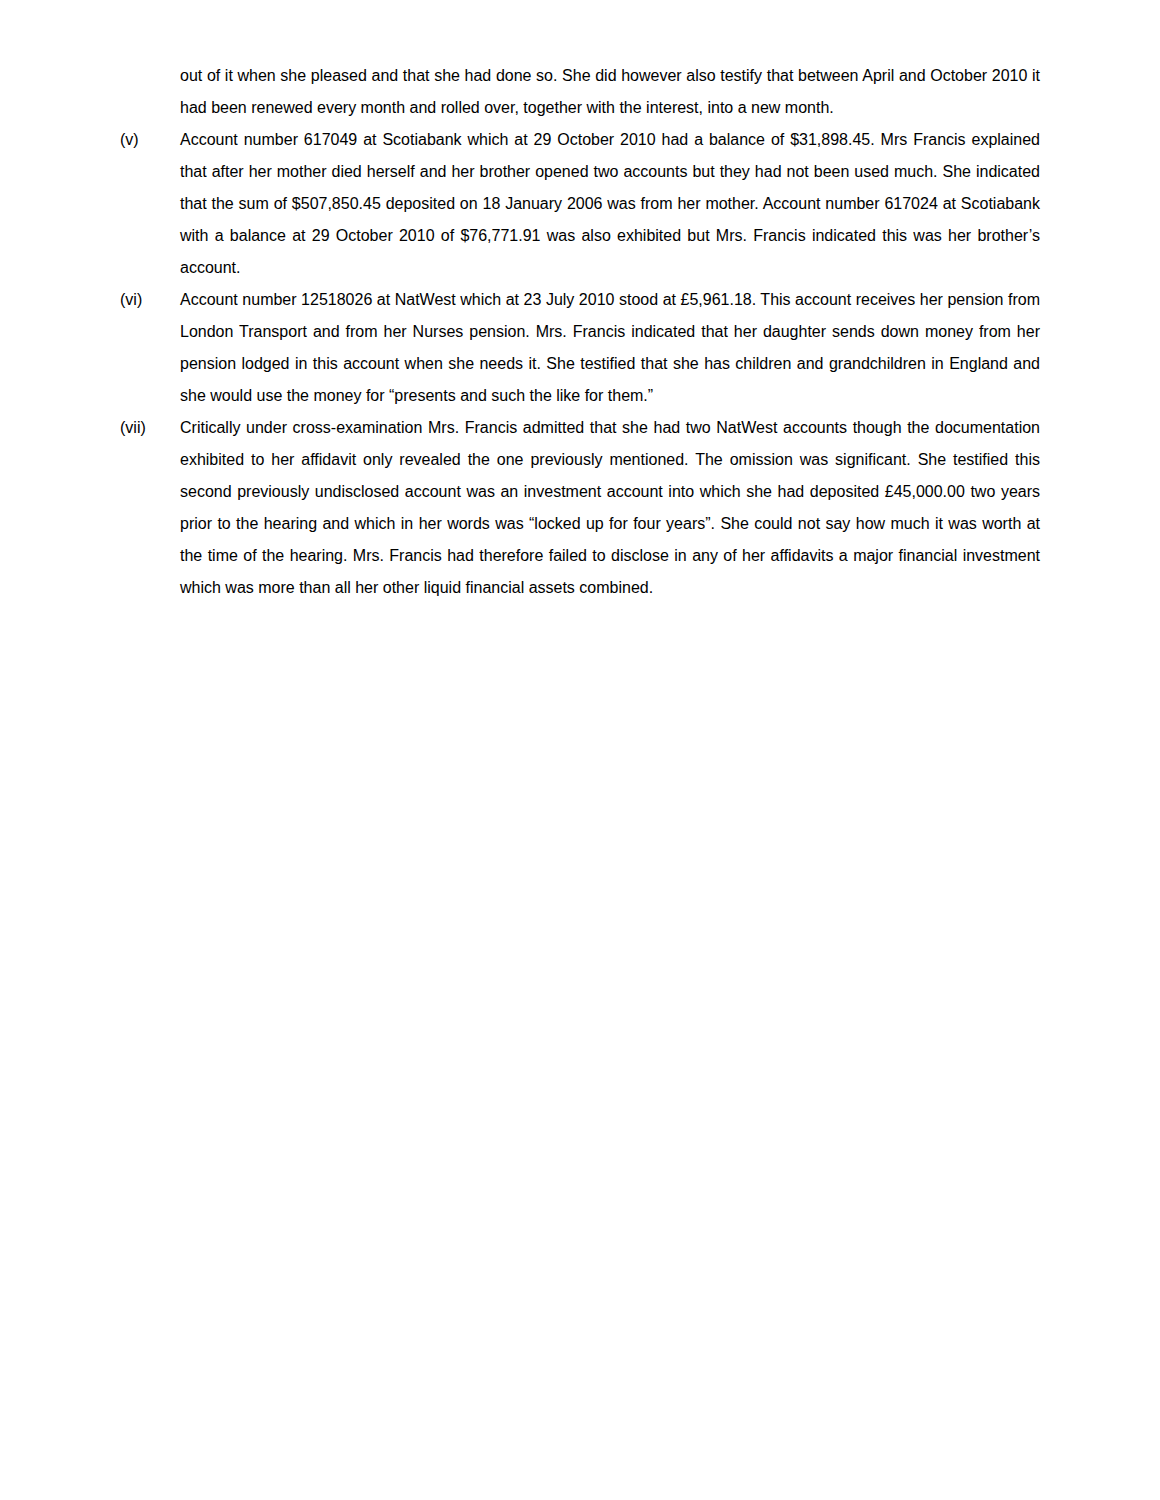out of it when she pleased and that she had done so. She did however also testify that between April and October 2010 it had been renewed every month and rolled over, together with the interest, into a new month.
(v) Account number 617049 at Scotiabank which at 29 October 2010 had a balance of $31,898.45. Mrs Francis explained that after her mother died herself and her brother opened two accounts but they had not been used much. She indicated that the sum of $507,850.45 deposited on 18 January 2006 was from her mother. Account number 617024 at Scotiabank with a balance at 29 October 2010 of $76,771.91 was also exhibited but Mrs. Francis indicated this was her brother’s account.
(vi) Account number 12518026 at NatWest which at 23 July 2010 stood at £5,961.18. This account receives her pension from London Transport and from her Nurses pension. Mrs. Francis indicated that her daughter sends down money from her pension lodged in this account when she needs it. She testified that she has children and grandchildren in England and she would use the money for “presents and such the like for them.”
(vii) Critically under cross-examination Mrs. Francis admitted that she had two NatWest accounts though the documentation exhibited to her affidavit only revealed the one previously mentioned. The omission was significant. She testified this second previously undisclosed account was an investment account into which she had deposited £45,000.00 two years prior to the hearing and which in her words was “locked up for four years”. She could not say how much it was worth at the time of the hearing. Mrs. Francis had therefore failed to disclose in any of her affidavits a major financial investment which was more than all her other liquid financial assets combined.